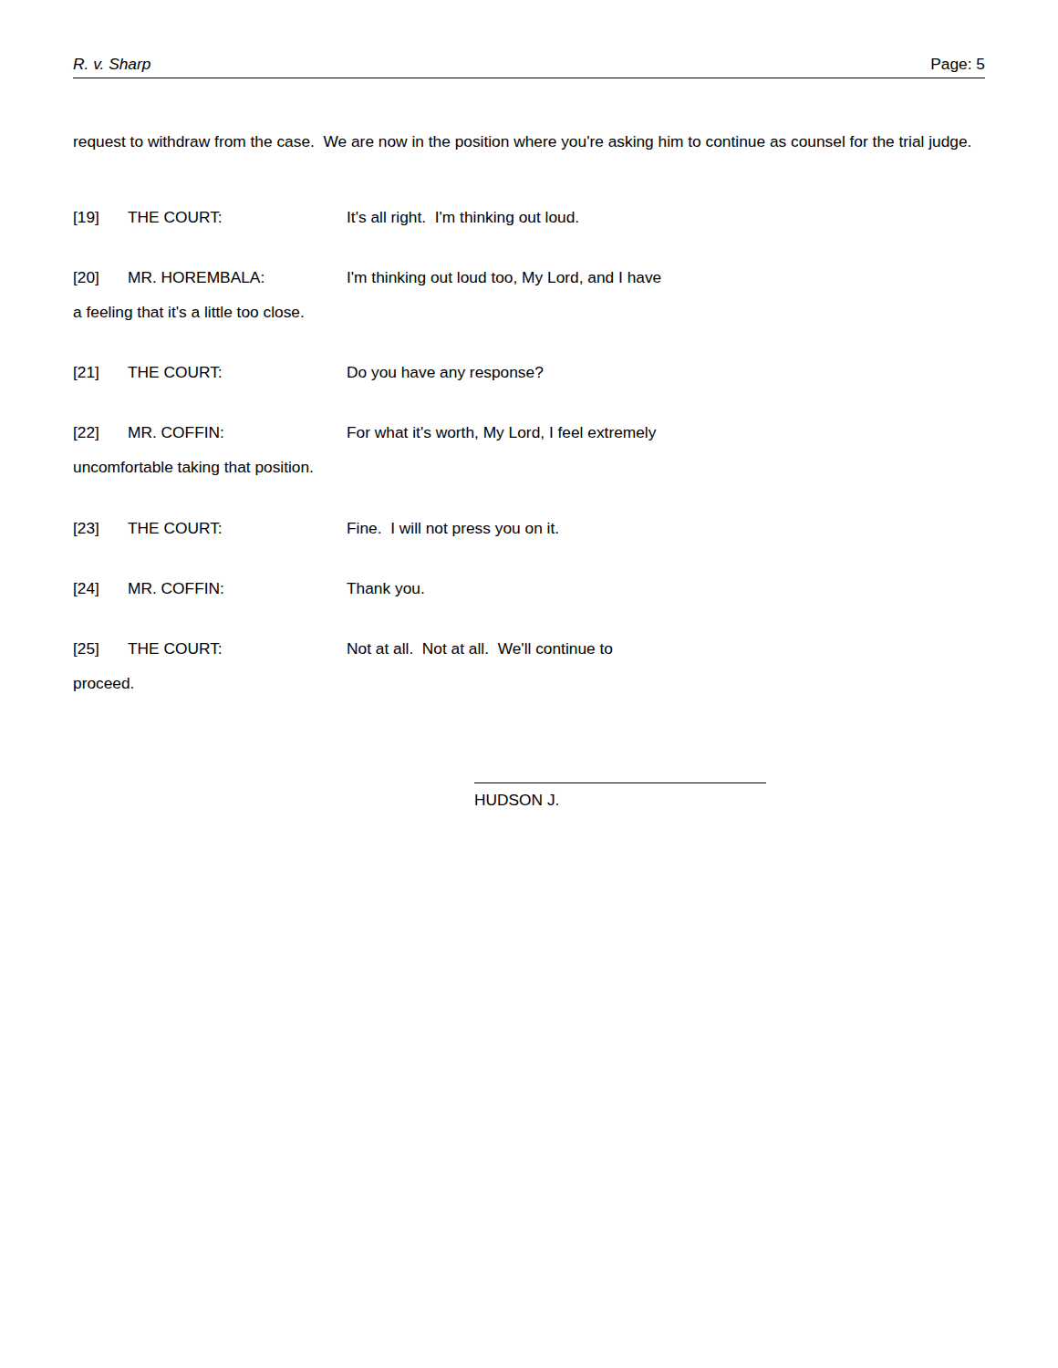R. v. Sharp Page: 5
request to withdraw from the case. We are now in the position where you're asking him to continue as counsel for the trial judge.
[19] THE COURT: It's all right. I'm thinking out loud.
[20] MR. HOREMBALA: I'm thinking out loud too, My Lord, and I have
a feeling that it's a little too close.
[21] THE COURT: Do you have any response?
[22] MR. COFFIN: For what it's worth, My Lord, I feel extremely
uncomfortable taking that position.
[23] THE COURT: Fine. I will not press you on it.
[24] MR. COFFIN: Thank you.
[25] THE COURT: Not at all. Not at all. We'll continue to
proceed.
HUDSON J.